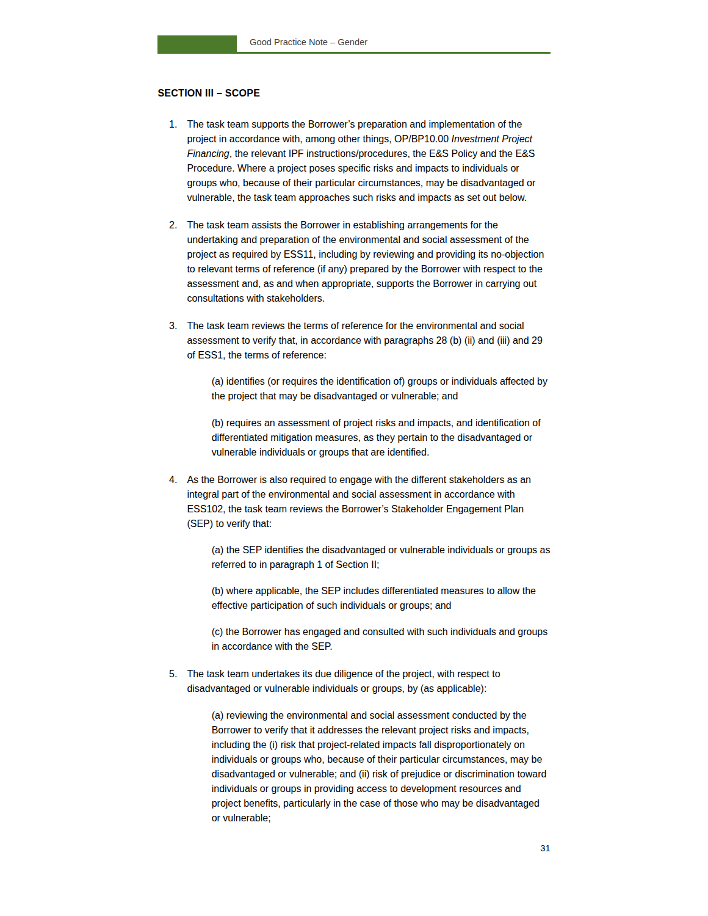Good Practice Note – Gender
SECTION III – SCOPE
The task team supports the Borrower’s preparation and implementation of the project in accordance with, among other things, OP/BP10.00 Investment Project Financing, the relevant IPF instructions/procedures, the E&S Policy and the E&S Procedure. Where a project poses specific risks and impacts to individuals or groups who, because of their particular circumstances, may be disadvantaged or vulnerable, the task team approaches such risks and impacts as set out below.
The task team assists the Borrower in establishing arrangements for the undertaking and preparation of the environmental and social assessment of the project as required by ESS11, including by reviewing and providing its no-objection to relevant terms of reference (if any) prepared by the Borrower with respect to the assessment and, as and when appropriate, supports the Borrower in carrying out consultations with stakeholders.
The task team reviews the terms of reference for the environmental and social assessment to verify that, in accordance with paragraphs 28 (b) (ii) and (iii) and 29 of ESS1, the terms of reference:
(a) identifies (or requires the identification of) groups or individuals affected by the project that may be disadvantaged or vulnerable; and
(b) requires an assessment of project risks and impacts, and identification of differentiated mitigation measures, as they pertain to the disadvantaged or vulnerable individuals or groups that are identified.
As the Borrower is also required to engage with the different stakeholders as an integral part of the environmental and social assessment in accordance with ESS102, the task team reviews the Borrower’s Stakeholder Engagement Plan (SEP) to verify that:
(a) the SEP identifies the disadvantaged or vulnerable individuals or groups as referred to in paragraph 1 of Section II;
(b) where applicable, the SEP includes differentiated measures to allow the effective participation of such individuals or groups; and
(c) the Borrower has engaged and consulted with such individuals and groups in accordance with the SEP.
The task team undertakes its due diligence of the project, with respect to disadvantaged or vulnerable individuals or groups, by (as applicable):
(a) reviewing the environmental and social assessment conducted by the Borrower to verify that it addresses the relevant project risks and impacts, including the (i) risk that project-related impacts fall disproportionately on individuals or groups who, because of their particular circumstances, may be disadvantaged or vulnerable; and (ii) risk of prejudice or discrimination toward individuals or groups in providing access to development resources and project benefits, particularly in the case of those who may be disadvantaged or vulnerable;
31